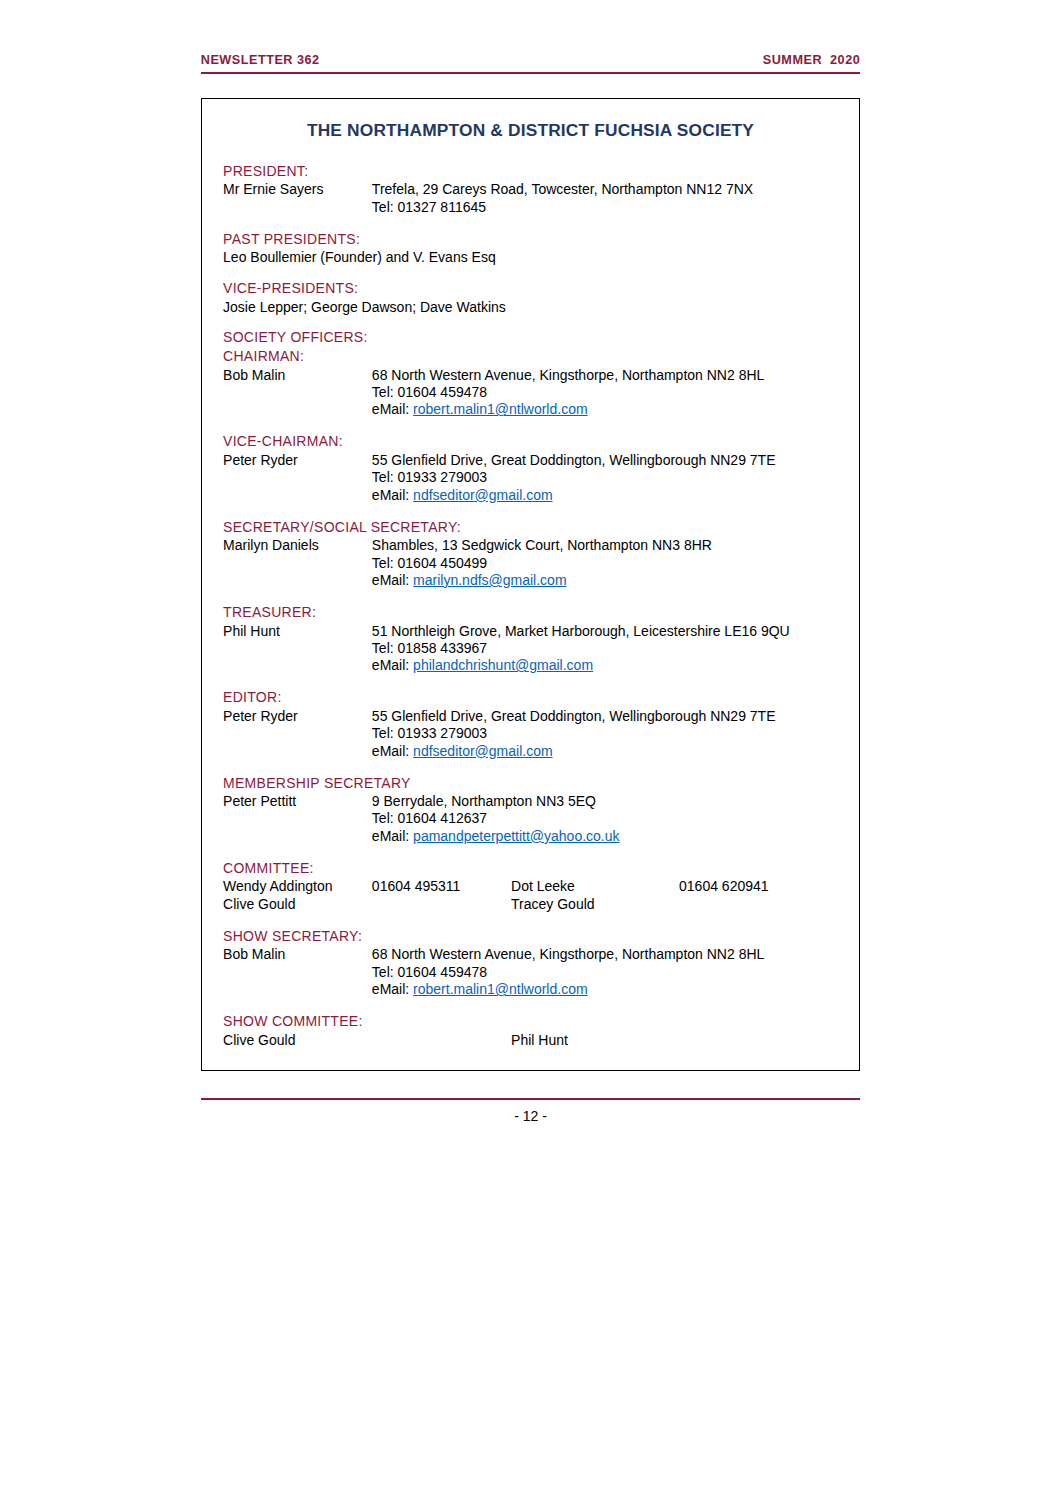Newsletter 362 Summer 2020
THE NORTHAMPTON & DISTRICT FUCHSIA SOCIETY
PRESIDENT:
| Mr Ernie Sayers | Trefela, 29 Careys Road, Towcester, Northampton NN12 7NX |
| | Tel: 01327 811645 |
PAST PRESIDENTS:
Leo Boullemier (Founder) and V. Evans Esq
VICE-PRESIDENTS:
Josie Lepper; George Dawson; Dave Watkins
SOCIETY OFFICERS:
CHAIRMAN:
| Bob Malin | 68 North Western Avenue, Kingsthorpe, Northampton NN2 8HL |
| | Tel: 01604 459478 |
| | eMail: robert.malin1@ntlworld.com |
VICE-CHAIRMAN:
| Peter Ryder | 55 Glenfield Drive, Great Doddington, Wellingborough NN29 7TE |
| | Tel: 01933 279003 |
| | eMail: ndfseditor@gmail.com |
SECRETARY/SOCIAL SECRETARY:
| Marilyn Daniels | Shambles, 13 Sedgwick Court, Northampton NN3 8HR |
| | Tel: 01604 450499 |
| | eMail: marilyn.ndfs@gmail.com |
TREASURER:
| Phil Hunt | 51 Northleigh Grove, Market Harborough, Leicestershire LE16 9QU |
| | Tel: 01858 433967 |
| | eMail: philandchrishunt@gmail.com |
EDITOR:
| Peter Ryder | 55 Glenfield Drive, Great Doddington, Wellingborough NN29 7TE |
| | Tel: 01933 279003 |
| | eMail: ndfseditor@gmail.com |
MEMBERSHIP SECRETARY
| Peter Pettitt | 9 Berrydale, Northampton NN3 5EQ |
| | Tel: 01604 412637 |
| | eMail: pamandpeterpettitt@yahoo.co.uk |
COMMITTEE:
| Wendy Addington | 01604 495311 | Dot Leeke | 01604 620941 |
| Clive Gould | | Tracey Gould | |
SHOW SECRETARY:
| Bob Malin | 68 North Western Avenue, Kingsthorpe, Northampton NN2 8HL |
| | Tel: 01604 459478 |
| | eMail: robert.malin1@ntlworld.com |
SHOW COMMITTEE:
| Clive Gould | | Phil Hunt | |
- 12 -